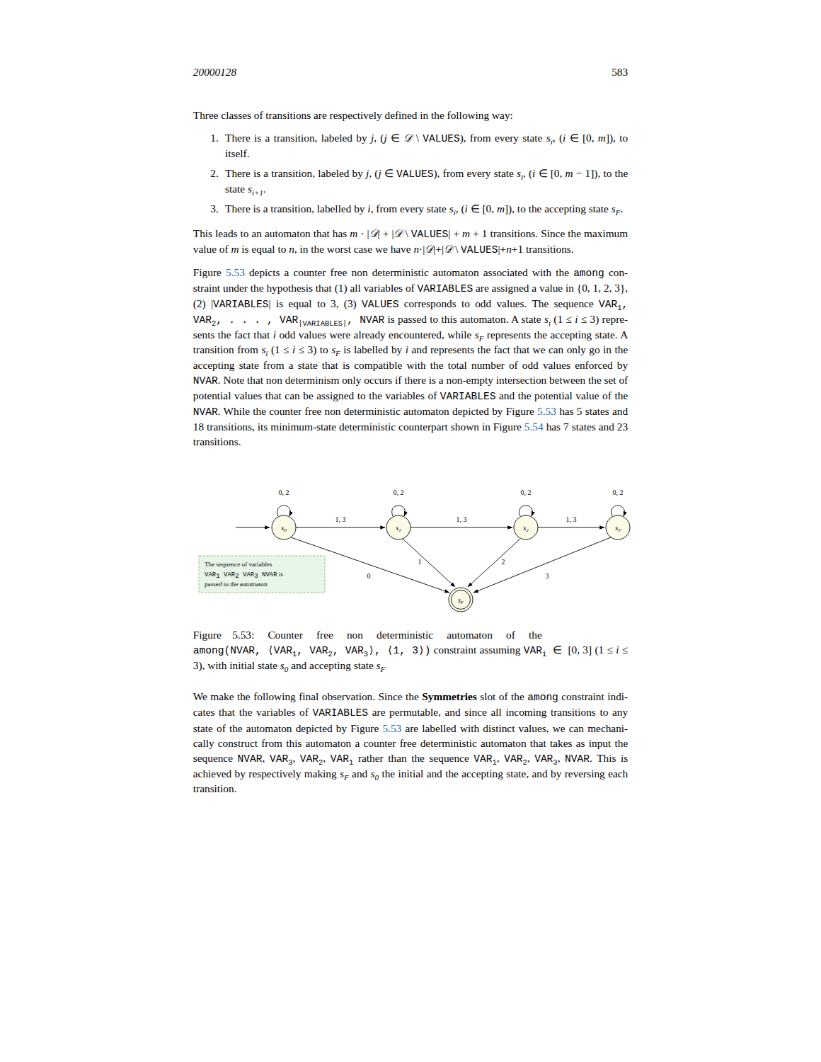20000128
583
Three classes of transitions are respectively defined in the following way:
There is a transition, labeled by j, (j ∈ 𝒟 \ VALUES), from every state si, (i ∈ [0, m]), to itself.
There is a transition, labeled by j, (j ∈ VALUES), from every state si, (i ∈ [0, m − 1]), to the state si+1.
There is a transition, labelled by i, from every state si, (i ∈ [0, m]), to the accepting state sF.
This leads to an automaton that has m · |𝒟| + |𝒟 \ VALUES| + m + 1 transitions. Since the maximum value of m is equal to n, in the worst case we have n·|𝒟|+|𝒟 \ VALUES|+n+1 transitions.
Figure 5.53 depicts a counter free non deterministic automaton associated with the among constraint under the hypothesis that (1) all variables of VARIABLES are assigned a value in {0, 1, 2, 3}, (2) |VARIABLES| is equal to 3, (3) VALUES corresponds to odd values. The sequence VAR1, VAR2, . . . , VAR|VARIABLES|, NVAR is passed to this automaton. A state si (1 ≤ i ≤ 3) represents the fact that i odd values were already encountered, while sF represents the accepting state. A transition from si (1 ≤ i ≤ 3) to sF is labelled by i and represents the fact that we can only go in the accepting state from a state that is compatible with the total number of odd values enforced by NVAR. Note that non determinism only occurs if there is a non-empty intersection between the set of potential values that can be assigned to the variables of VARIABLES and the potential value of the NVAR. While the counter free non deterministic automaton depicted by Figure 5.53 has 5 states and 18 transitions, its minimum-state deterministic counterpart shown in Figure 5.54 has 7 states and 23 transitions.
s0 s1 s2 s3 sF 0, 2 0, 2 0, 2 0, 2 1, 3 1, 3 1, 3 0 1 2 3 The sequence of variables VAR1 VAR2 VAR3 NVAR is passed to the automaton
Figure 5.53: Counter free non deterministic automaton of the among(NVAR, ⟨VAR1, VAR2, VAR3⟩, ⟨1, 3⟩) constraint assuming VARi ∈ [0, 3] (1 ≤ i ≤ 3), with initial state s0 and accepting state sF
We make the following final observation. Since the Symmetries slot of the among constraint indicates that the variables of VARIABLES are permutable, and since all incoming transitions to any state of the automaton depicted by Figure 5.53 are labelled with distinct values, we can mechanically construct from this automaton a counter free deterministic automaton that takes as input the sequence NVAR, VAR3, VAR2, VAR1 rather than the sequence VAR1, VAR2, VAR3, NVAR. This is achieved by respectively making sF and s0 the initial and the accepting state, and by reversing each transition.